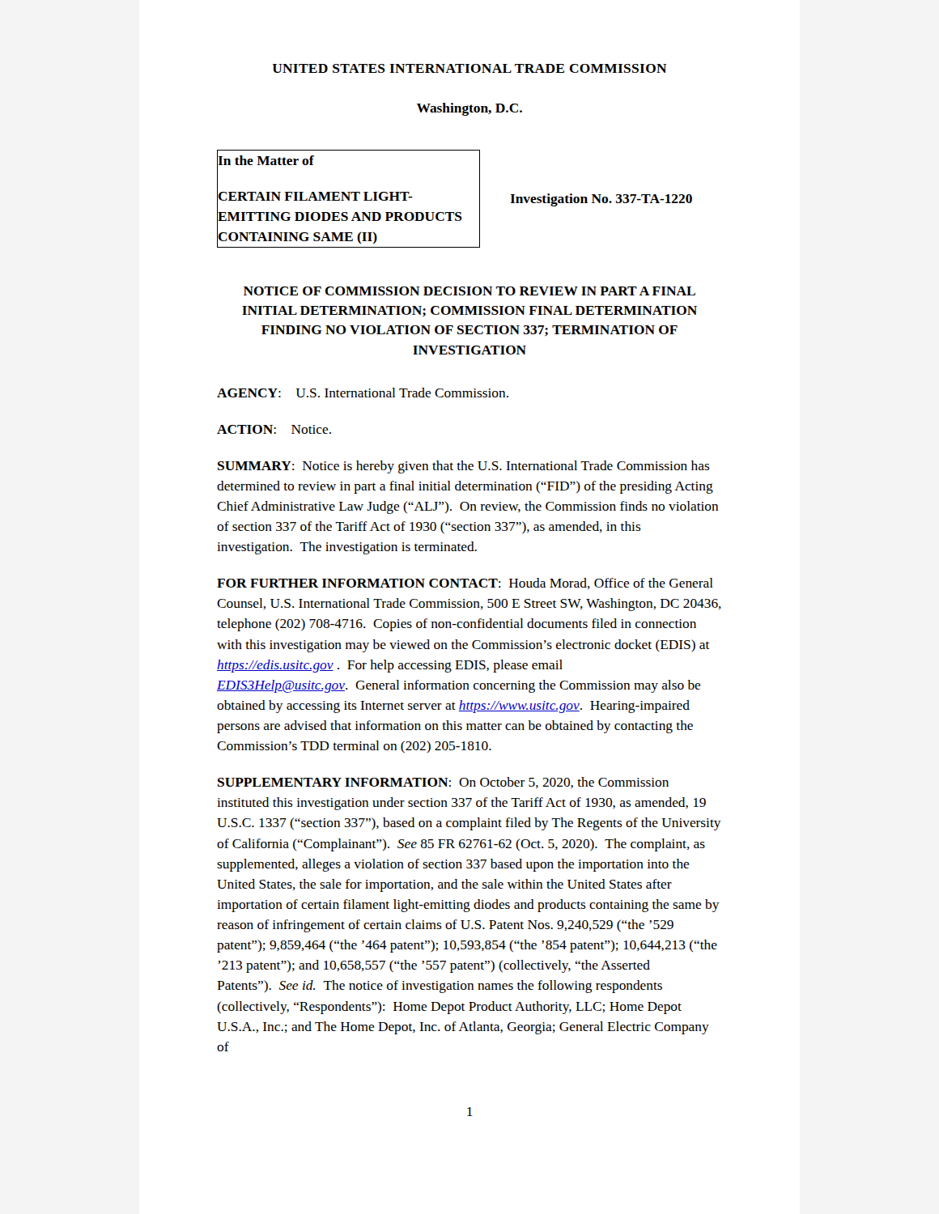UNITED STATES INTERNATIONAL TRADE COMMISSION
Washington, D.C.
| In the Matter of CERTAIN FILAMENT LIGHT-EMITTING DIODES AND PRODUCTS CONTAINING SAME (II) | Investigation No. 337-TA-1220 |
NOTICE OF COMMISSION DECISION TO REVIEW IN PART A FINAL INITIAL DETERMINATION; COMMISSION FINAL DETERMINATION FINDING NO VIOLATION OF SECTION 337; TERMINATION OF INVESTIGATION
AGENCY: U.S. International Trade Commission.
ACTION: Notice.
SUMMARY: Notice is hereby given that the U.S. International Trade Commission has determined to review in part a final initial determination (“FID”) of the presiding Acting Chief Administrative Law Judge (“ALJ”). On review, the Commission finds no violation of section 337 of the Tariff Act of 1930 (“section 337”), as amended, in this investigation. The investigation is terminated.
FOR FURTHER INFORMATION CONTACT: Houda Morad, Office of the General Counsel, U.S. International Trade Commission, 500 E Street SW, Washington, DC 20436, telephone (202) 708-4716. Copies of non-confidential documents filed in connection with this investigation may be viewed on the Commission’s electronic docket (EDIS) at https://edis.usitc.gov . For help accessing EDIS, please email EDIS3Help@usitc.gov. General information concerning the Commission may also be obtained by accessing its Internet server at https://www.usitc.gov. Hearing-impaired persons are advised that information on this matter can be obtained by contacting the Commission’s TDD terminal on (202) 205-1810.
SUPPLEMENTARY INFORMATION: On October 5, 2020, the Commission instituted this investigation under section 337 of the Tariff Act of 1930, as amended, 19 U.S.C. 1337 (“section 337”), based on a complaint filed by The Regents of the University of California (“Complainant”). See 85 FR 62761-62 (Oct. 5, 2020). The complaint, as supplemented, alleges a violation of section 337 based upon the importation into the United States, the sale for importation, and the sale within the United States after importation of certain filament light-emitting diodes and products containing the same by reason of infringement of certain claims of U.S. Patent Nos. 9,240,529 (“the ’529 patent”); 9,859,464 (“the ’464 patent”); 10,593,854 (“the ’854 patent”); 10,644,213 (“the ’213 patent”); and 10,658,557 (“the ’557 patent”) (collectively, “the Asserted Patents”). See id. The notice of investigation names the following respondents (collectively, “Respondents”): Home Depot Product Authority, LLC; Home Depot U.S.A., Inc.; and The Home Depot, Inc. of Atlanta, Georgia; General Electric Company of
1